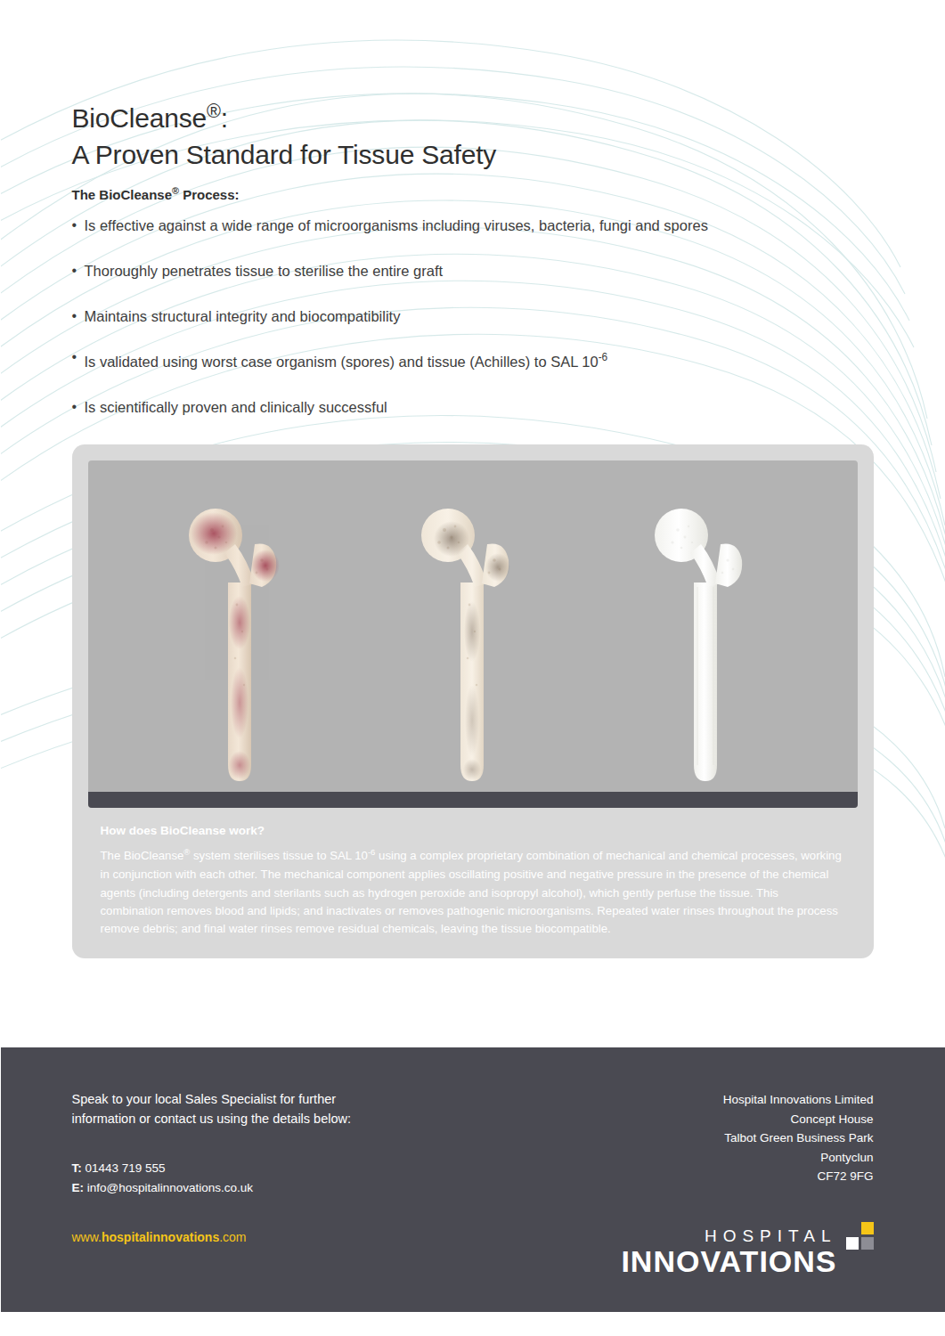BioCleanse®:A Proven Standard for Tissue Safety
The BioCleanse® Process:
Is effective against a wide range of microorganisms including viruses, bacteria, fungi and spores
Thoroughly penetrates tissue to sterilise the entire graft
Maintains structural integrity and biocompatibility
Is validated using worst case organism (spores) and tissue (Achilles) to SAL 10-6
Is scientifically proven and clinically successful
How does BioCleanse work?
The BioCleanse® system sterilises tissue to SAL 10-6 using a complex proprietary combination of mechanical and chemical processes, working in conjunction with each other. The mechanical component applies oscillating positive and negative pressure in the presence of the chemical agents (including detergents and sterilants such as hydrogen peroxide and isopropyl alcohol), which gently perfuse the tissue. This combination removes blood and lipids; and inactivates or removes pathogenic microorganisms. Repeated water rinses throughout the process remove debris; and final water rinses remove residual chemicals, leaving the tissue biocompatible.
Speak to your local Sales Specialist for further
information or contact us using the details below:
T: 01443 719 555
E: info@hospitalinnovations.co.uk
www. hospitalinnovations.com
Hospital Innovations Limited
Concept House
Talbot Green Business Park
Pontyclun
CF72 9FG
HOSPITAL
INNOVATIONS